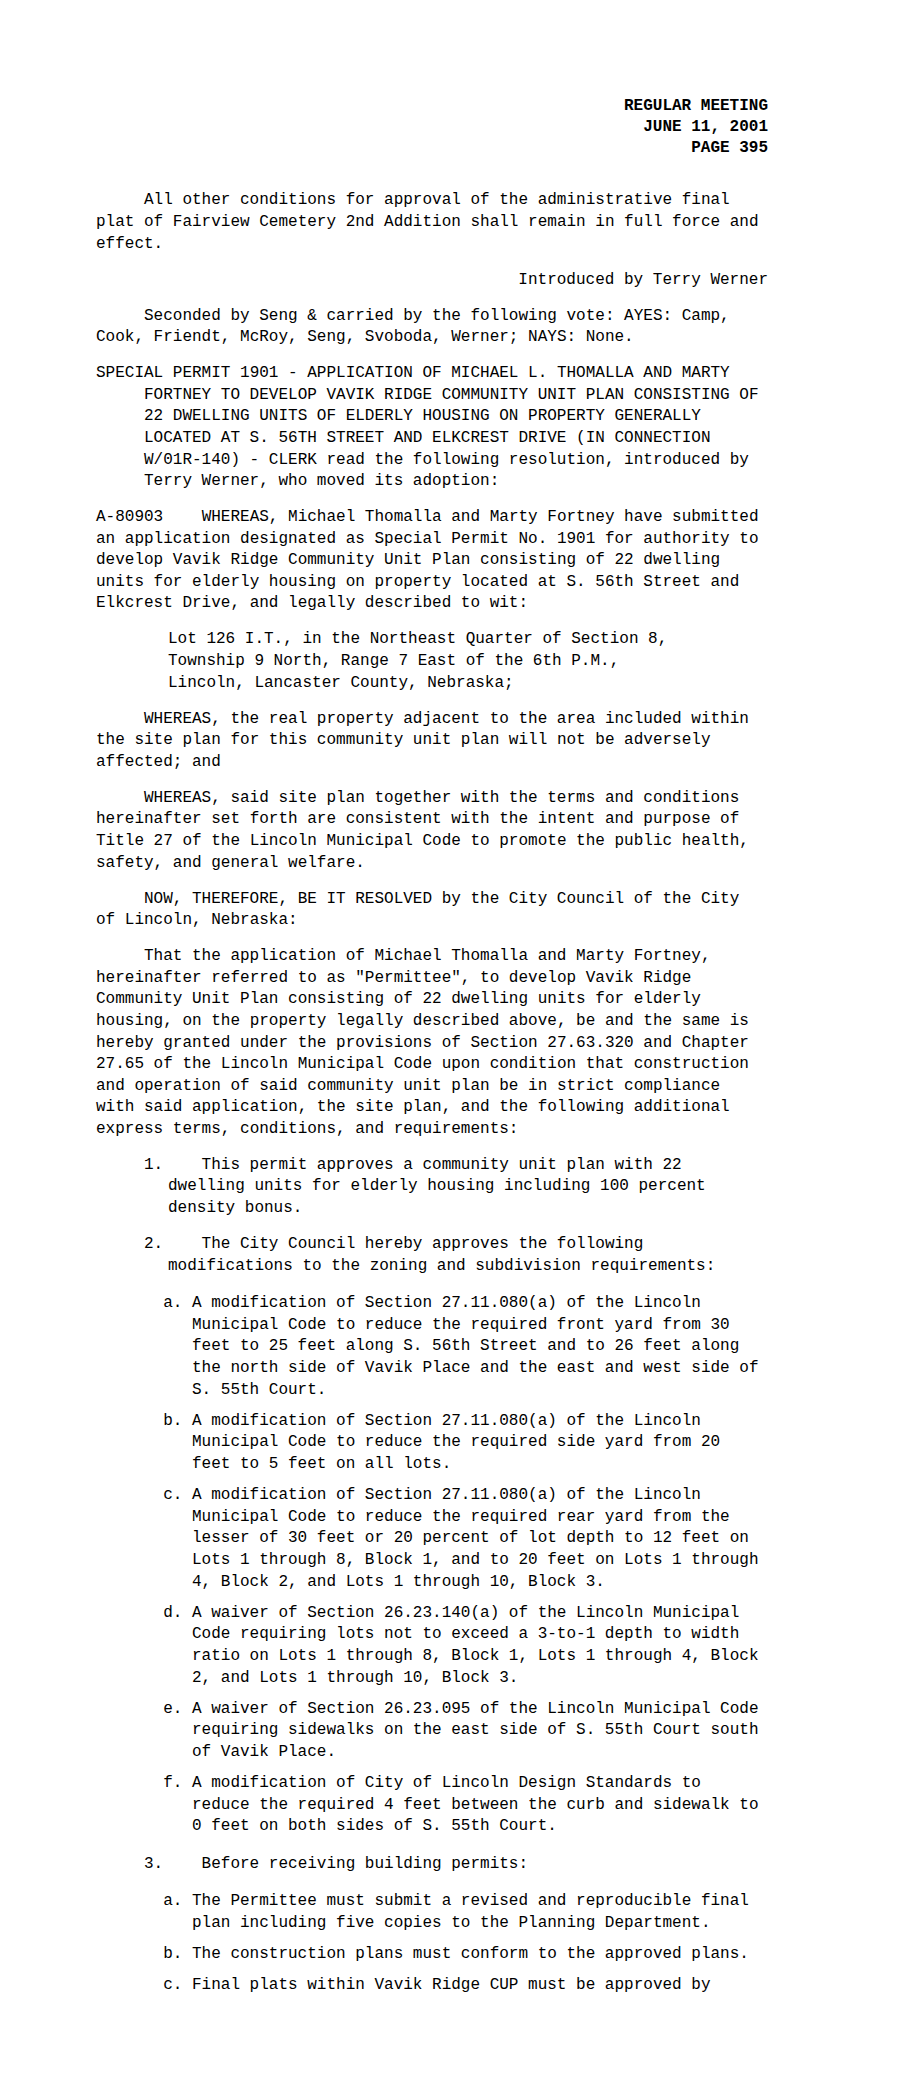REGULAR MEETING
JUNE 11, 2001
PAGE 395
All other conditions for approval of the administrative final plat of Fairview Cemetery 2nd Addition shall remain in full force and effect.
Introduced by Terry Werner
Seconded by Seng & carried by the following vote: AYES: Camp, Cook, Friendt, McRoy, Seng, Svoboda, Werner; NAYS: None.
SPECIAL PERMIT 1901 - APPLICATION OF MICHAEL L. THOMALLA AND MARTY FORTNEY TO DEVELOP VAVIK RIDGE COMMUNITY UNIT PLAN CONSISTING OF 22 DWELLING UNITS OF ELDERLY HOUSING ON PROPERTY GENERALLY LOCATED AT S. 56TH STREET AND ELKCREST DRIVE (IN CONNECTION W/01R-140) - CLERK read the following resolution, introduced by Terry Werner, who moved its adoption:
A-80903 WHEREAS, Michael Thomalla and Marty Fortney have submitted an application designated as Special Permit No. 1901 for authority to develop Vavik Ridge Community Unit Plan consisting of 22 dwelling units for elderly housing on property located at S. 56th Street and Elkcrest Drive, and legally described to wit:
Lot 126 I.T., in the Northeast Quarter of Section 8,
Township 9 North, Range 7 East of the 6th P.M.,
Lincoln, Lancaster County, Nebraska;
WHEREAS, the real property adjacent to the area included within the site plan for this community unit plan will not be adversely affected; and
WHEREAS, said site plan together with the terms and conditions hereinafter set forth are consistent with the intent and purpose of Title 27 of the Lincoln Municipal Code to promote the public health, safety, and general welfare.
NOW, THEREFORE, BE IT RESOLVED by the City Council of the City of Lincoln, Nebraska:
That the application of Michael Thomalla and Marty Fortney, hereinafter referred to as "Permittee", to develop Vavik Ridge Community Unit Plan consisting of 22 dwelling units for elderly housing, on the property legally described above, be and the same is hereby granted under the provisions of Section 27.63.320 and Chapter 27.65 of the Lincoln Municipal Code upon condition that construction and operation of said community unit plan be in strict compliance with said application, the site plan, and the following additional express terms, conditions, and requirements:
1. This permit approves a community unit plan with 22 dwelling units for elderly housing including 100 percent density bonus.
2. The City Council hereby approves the following modifications to the zoning and subdivision requirements:
A modification of Section 27.11.080(a) of the Lincoln Municipal Code to reduce the required front yard from 30 feet to 25 feet along S. 56th Street and to 26 feet along the north side of Vavik Place and the east and west side of S. 55th Court.
A modification of Section 27.11.080(a) of the Lincoln Municipal Code to reduce the required side yard from 20 feet to 5 feet on all lots.
A modification of Section 27.11.080(a) of the Lincoln Municipal Code to reduce the required rear yard from the lesser of 30 feet or 20 percent of lot depth to 12 feet on Lots 1 through 8, Block 1, and to 20 feet on Lots 1 through 4, Block 2, and Lots 1 through 10, Block 3.
A waiver of Section 26.23.140(a) of the Lincoln Municipal Code requiring lots not to exceed a 3-to-1 depth to width ratio on Lots 1 through 8, Block 1, Lots 1 through 4, Block 2, and Lots 1 through 10, Block 3.
A waiver of Section 26.23.095 of the Lincoln Municipal Code requiring sidewalks on the east side of S. 55th Court south of Vavik Place.
A modification of City of Lincoln Design Standards to reduce the required 4 feet between the curb and sidewalk to 0 feet on both sides of S. 55th Court.
3. Before receiving building permits:
The Permittee must submit a revised and reproducible final plan including five copies to the Planning Department.
The construction plans must conform to the approved plans.
Final plats within Vavik Ridge CUP must be approved by